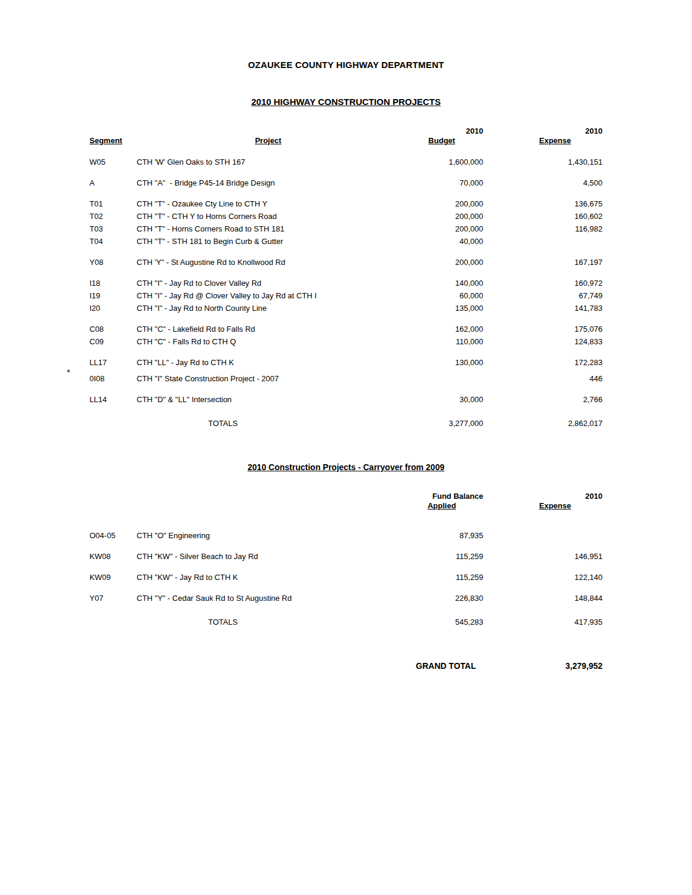OZAUKEE COUNTY HIGHWAY DEPARTMENT
2010 HIGHWAY CONSTRUCTION PROJECTS
| | | 2010 | 2010 |
| Segment | Project | Budget | Expense |
| W05 | CTH 'W' Glen Oaks to STH 167 | 1,600,000 | 1,430,151 |
| A | CTH "A" - Bridge P45-14 Bridge Design | 70,000 | 4,500 |
| T01 | CTH "T" - Ozaukee Cty Line to CTH Y | 200,000 | 136,675 |
| T02 | CTH "T" - CTH Y to Horns Corners Road | 200,000 | 160,602 |
| T03 | CTH "T" - Horns Corners Road to STH 181 | 200,000 | 116,982 |
| T04 | CTH "T" - STH 181 to Begin Curb & Gutter | 40,000 | |
| Y08 | CTH 'Y" - St Augustine Rd to Knollwood Rd | 200,000 | 167,197 |
| I18 | CTH "I" - Jay Rd to Clover Valley Rd | 140,000 | 160,972 |
| I19 | CTH "I" - Jay Rd @ Clover Valley to Jay Rd at CTH I | 60,000 | 67,749 |
| I20 | CTH "I" - Jay Rd to North County Line | 135,000 | 141,783 |
| C08 | CTH "C" - Lakefield Rd to Falls Rd | 162,000 | 175,076 |
| C09 | CTH "C" - Falls Rd to CTH Q | 110,000 | 124,833 |
| LL17 | CTH "LL" - Jay Rd to CTH K | 130,000 | 172,283 |
| * 0I08 | CTH "I" State Construction Project - 2007 | | 446 |
| LL14 | CTH "D" & "LL" Intersection | 30,000 | 2,766 |
| | TOTALS | 3,277,000 | 2,862,017 |
2010 Construction Projects - Carryover from 2009
| | | Fund Balance | 2010 |
| | | Applied | Expense |
| O04-05 | CTH "O" Engineering | 87,935 | |
| KW08 | CTH "KW" - Silver Beach to Jay Rd | 115,259 | 146,951 |
| KW09 | CTH "KW" - Jay Rd to CTH K | 115,259 | 122,140 |
| Y07 | CTH "Y" - Cedar Sauk Rd to St Augustine Rd | 226,830 | 148,844 |
| | TOTALS | 545,283 | 417,935 |
GRAND TOTAL 3,279,952